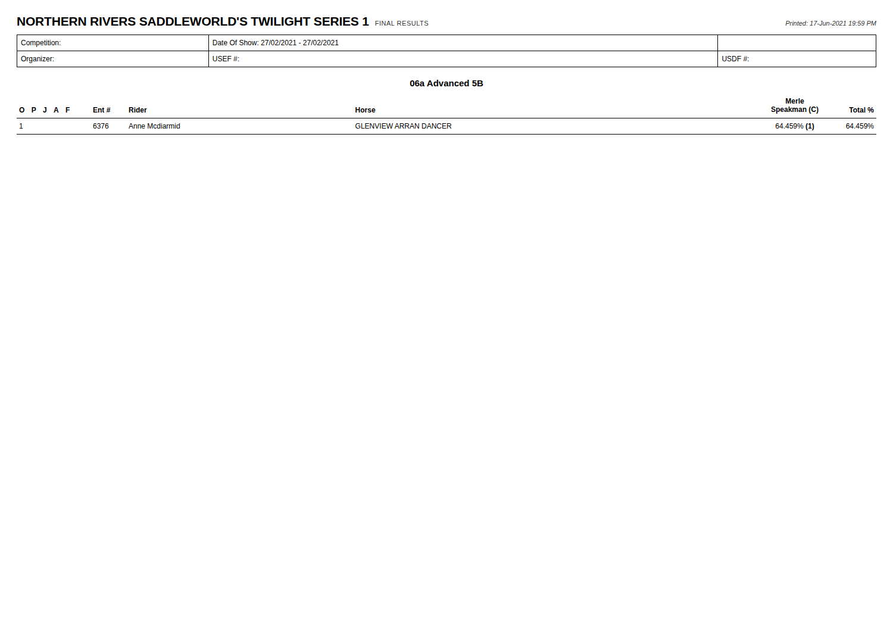NORTHERN RIVERS SADDLEWORLD'S TWILIGHT SERIES 1
FINAL RESULTS
Printed: 17-Jun-2021 19:59 PM
| Competition: | Date Of Show: 27/02/2021 - 27/02/2021 | |
| Organizer: | USEF #: | USDF #: |
06a Advanced 5B
| O P J A F | Ent # | Rider | Horse | Merle Speakman (C) | Total % |
| --- | --- | --- | --- | --- | --- |
| 1 | | 6376 | Anne Mcdiarmid | GLENVIEW ARRAN DANCER | 64.459% (1) | 64.459% |